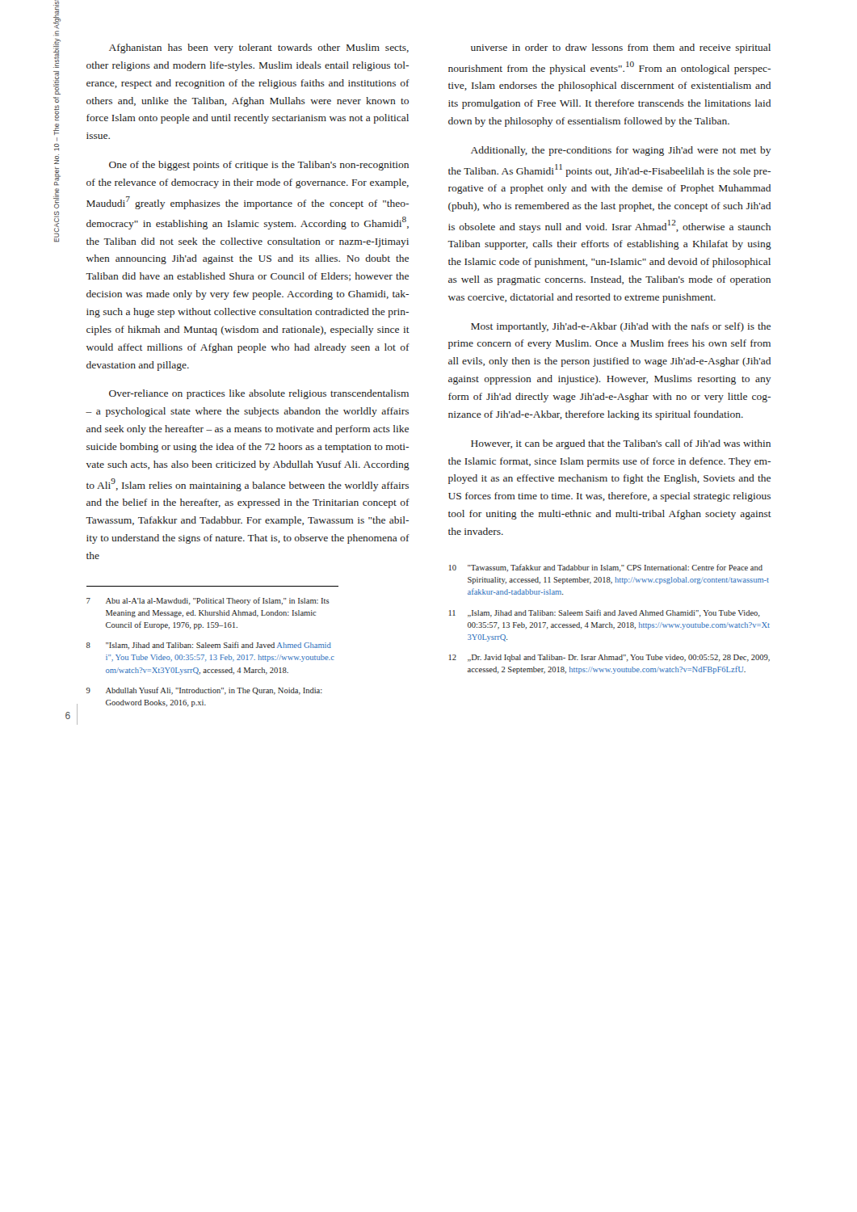EUCACIS Online Paper No. 10 – The roots of political instability in Afghanistan and the implications of (mis)governance
6
Afghanistan has been very tolerant towards other Muslim sects, other religions and modern life-styles. Muslim ideals entail religious tolerance, respect and recognition of the religious faiths and institutions of others and, unlike the Taliban, Afghan Mullahs were never known to force Islam onto people and until recently sectarianism was not a political issue.
One of the biggest points of critique is the Taliban's non-recognition of the relevance of democracy in their mode of governance. For example, Maududi7 greatly emphasizes the importance of the concept of "theo-democracy" in establishing an Islamic system. According to Ghamidi8, the Taliban did not seek the collective consultation or nazm-e-Ijtimayi when announcing Jih'ad against the US and its allies. No doubt the Taliban did have an established Shura or Council of Elders; however the decision was made only by very few people. According to Ghamidi, taking such a huge step without collective consultation contradicted the principles of hikmah and Muntaq (wisdom and rationale), especially since it would affect millions of Afghan people who had already seen a lot of devastation and pillage.
Over-reliance on practices like absolute religious transcendentalism – a psychological state where the subjects abandon the worldly affairs and seek only the hereafter – as a means to motivate and perform acts like suicide bombing or using the idea of the 72 hoors as a temptation to motivate such acts, has also been criticized by Abdullah Yusuf Ali. According to Ali9, Islam relies on maintaining a balance between the worldly affairs and the belief in the hereafter, as expressed in the Trinitarian concept of Tawassum, Tafakkur and Tadabbur. For example, Tawassum is "the ability to understand the signs of nature. That is, to observe the phenomena of the
7
Abu al-A'la al-Mawdudi, "Political Theory of Islam," in Islam: Its Meaning and Message, ed. Khurshid Ahmad, London: Islamic Council of Europe, 1976, pp. 159–161.
8
"Islam, Jihad and Taliban: Saleem Saifi and Javed Ahmed Ghamidi", You Tube Video, 00:35:57, 13 Feb, 2017. https://www.youtube.com/watch?v=Xt3Y0LysrrQ, accessed, 4 March, 2018.
9
Abdullah Yusuf Ali, "Introduction", in The Quran, Noida, India: Goodword Books, 2016, p.xi.
universe in order to draw lessons from them and receive spiritual nourishment from the physical events".10 From an ontological perspective, Islam endorses the philosophical discernment of existentialism and its promulgation of Free Will. It therefore transcends the limitations laid down by the philosophy of essentialism followed by the Taliban.
Additionally, the pre-conditions for waging Jih'ad were not met by the Taliban. As Ghamidi11 points out, Jih'ad-e-Fisabeelilah is the sole prerogative of a prophet only and with the demise of Prophet Muhammad (pbuh), who is remembered as the last prophet, the concept of such Jih'ad is obsolete and stays null and void. Israr Ahmad12, otherwise a staunch Taliban supporter, calls their efforts of establishing a Khilafat by using the Islamic code of punishment, "un-Islamic" and devoid of philosophical as well as pragmatic concerns. Instead, the Taliban's mode of operation was coercive, dictatorial and resorted to extreme punishment.
Most importantly, Jih'ad-e-Akbar (Jih'ad with the nafs or self) is the prime concern of every Muslim. Once a Muslim frees his own self from all evils, only then is the person justified to wage Jih'ad-e-Asghar (Jih'ad against oppression and injustice). However, Muslims resorting to any form of Jih'ad directly wage Jih'ad-e-Asghar with no or very little cognizance of Jih'ad-e-Akbar, therefore lacking its spiritual foundation.
However, it can be argued that the Taliban's call of Jih'ad was within the Islamic format, since Islam permits use of force in defence. They employed it as an effective mechanism to fight the English, Soviets and the US forces from time to time. It was, therefore, a special strategic religious tool for uniting the multi-ethnic and multi-tribal Afghan society against the invaders.
10
"Tawassum, Tafakkur and Tadabbur in Islam," CPS International: Centre for Peace and Spirituality, accessed, 11 September, 2018, http://www.cpsglobal.org/content/tawassum-tafakkur-and-tadabbur-islam.
11
„Islam, Jihad and Taliban: Saleem Saifi and Javed Ahmed Ghamidi", You Tube Video, 00:35:57, 13 Feb, 2017, accessed, 4 March, 2018, https://www.youtube.com/watch?v=Xt3Y0LysrrQ.
12
„Dr. Javid Iqbal and Taliban- Dr. Israr Ahmad", You Tube video, 00:05:52, 28 Dec, 2009, accessed, 2 September, 2018, https://www.youtube.com/watch?v=NdFBpF6LzfU.